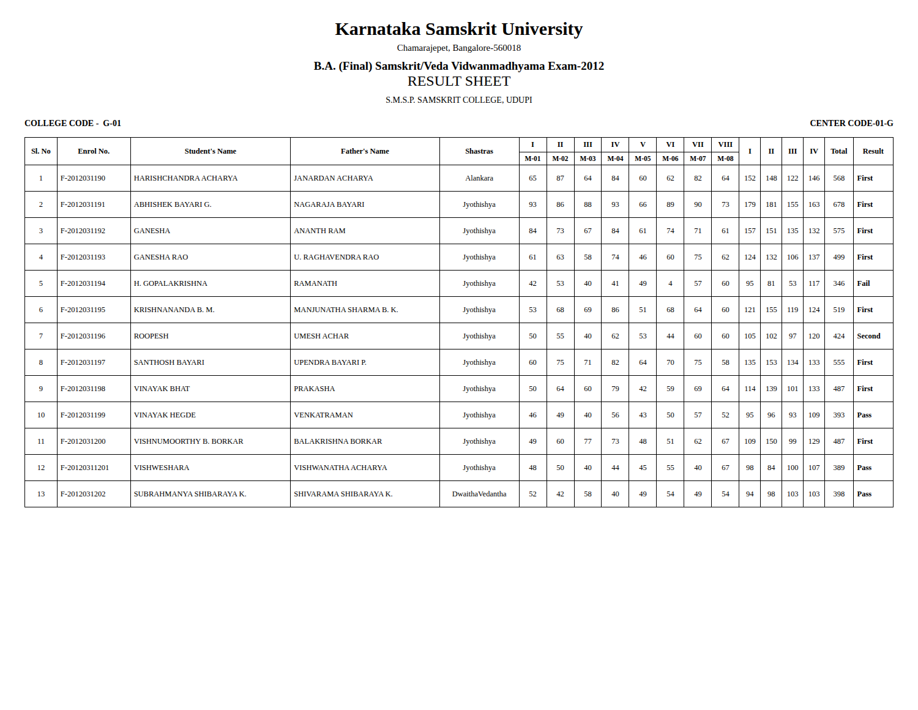Karnataka Samskrit University
Chamarajepet, Bangalore-560018
B.A. (Final) Samskrit/Veda Vidwanmadhyama Exam-2012
RESULT SHEET
S.M.S.P. SAMSKRIT COLLEGE, UDUPI
COLLEGE CODE - G-01 CENTER CODE-01-G
| Sl. No | Enrol No. | Student's Name | Father's Name | Shastras | I | II | III | IV | V | VI | VII | VIII | I | II | III | IV | Total | Result |
| --- | --- | --- | --- | --- | --- | --- | --- | --- | --- | --- | --- | --- | --- | --- | --- | --- | --- | --- |
| M-01 | M-02 | M-03 | M-04 | M-05 | M-06 | M-07 | M-08 |
| 1 | F-2012031190 | HARISHCHANDRA ACHARYA | JANARDAN ACHARYA | Alankara | 65 | 87 | 64 | 84 | 60 | 62 | 82 | 64 | 152 | 148 | 122 | 146 | 568 | First |
| 2 | F-2012031191 | ABHISHEK BAYARI G. | NAGARAJA BAYARI | Jyothishya | 93 | 86 | 88 | 93 | 66 | 89 | 90 | 73 | 179 | 181 | 155 | 163 | 678 | First |
| 3 | F-2012031192 | GANESHA | ANANTH RAM | Jyothishya | 84 | 73 | 67 | 84 | 61 | 74 | 71 | 61 | 157 | 151 | 135 | 132 | 575 | First |
| 4 | F-2012031193 | GANESHA RAO | U. RAGHAVENDRA RAO | Jyothishya | 61 | 63 | 58 | 74 | 46 | 60 | 75 | 62 | 124 | 132 | 106 | 137 | 499 | First |
| 5 | F-2012031194 | H. GOPALAKRISHNA | RAMANATH | Jyothishya | 42 | 53 | 40 | 41 | 49 | 4 | 57 | 60 | 95 | 81 | 53 | 117 | 346 | Fail |
| 6 | F-2012031195 | KRISHNANANDA B. M. | MANJUNATHA SHARMA B. K. | Jyothishya | 53 | 68 | 69 | 86 | 51 | 68 | 64 | 60 | 121 | 155 | 119 | 124 | 519 | First |
| 7 | F-2012031196 | ROOPESH | UMESH ACHAR | Jyothishya | 50 | 55 | 40 | 62 | 53 | 44 | 60 | 60 | 105 | 102 | 97 | 120 | 424 | Second |
| 8 | F-2012031197 | SANTHOSH BAYARI | UPENDRA BAYARI P. | Jyothishya | 60 | 75 | 71 | 82 | 64 | 70 | 75 | 58 | 135 | 153 | 134 | 133 | 555 | First |
| 9 | F-2012031198 | VINAYAK BHAT | PRAKASHA | Jyothishya | 50 | 64 | 60 | 79 | 42 | 59 | 69 | 64 | 114 | 139 | 101 | 133 | 487 | First |
| 10 | F-2012031199 | VINAYAK HEGDE | VENKATRAMAN | Jyothishya | 46 | 49 | 40 | 56 | 43 | 50 | 57 | 52 | 95 | 96 | 93 | 109 | 393 | Pass |
| 11 | F-2012031200 | VISHNUMOORTHY B. BORKAR | BALAKRISHNA BORKAR | Jyothishya | 49 | 60 | 77 | 73 | 48 | 51 | 62 | 67 | 109 | 150 | 99 | 129 | 487 | First |
| 12 | F-20120311201 | VISHWESHARA | VISHWANATHA ACHARYA | Jyothishya | 48 | 50 | 40 | 44 | 45 | 55 | 40 | 67 | 98 | 84 | 100 | 107 | 389 | Pass |
| 13 | F-2012031202 | SUBRAHMANYA SHIBARAYA K. | SHIVARAMA SHIBARAYA K. | DwaithaVedantha | 52 | 42 | 58 | 40 | 49 | 54 | 49 | 54 | 94 | 98 | 103 | 103 | 398 | Pass |